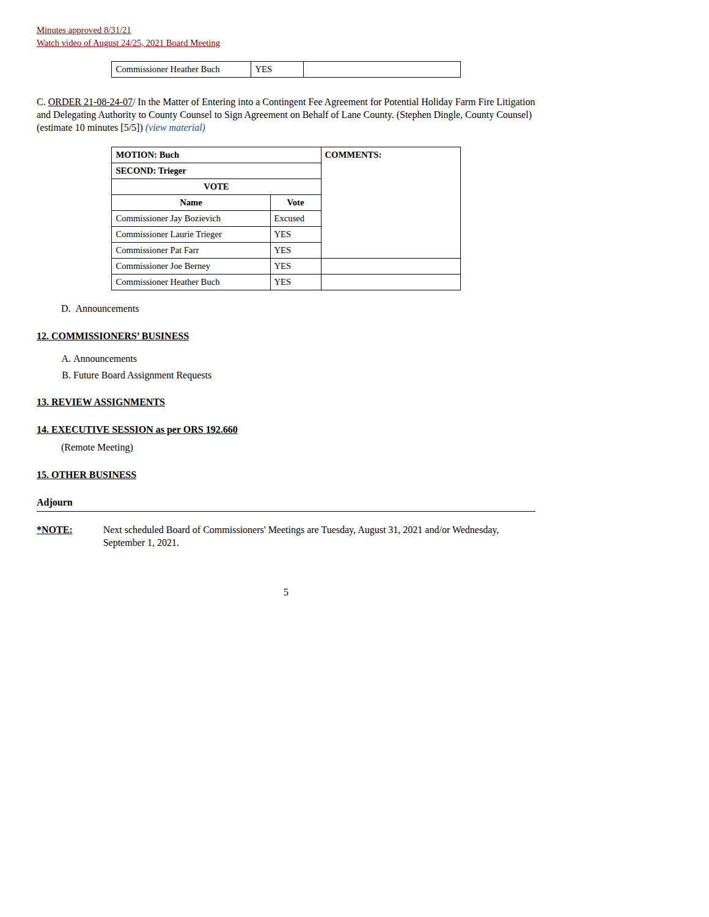Minutes approved 8/31/21
Watch video of August 24/25, 2021 Board Meeting
| Commissioner Heather Buch | YES | |
C. ORDER 21-08-24-07/ In the Matter of Entering into a Contingent Fee Agreement for Potential Holiday Farm Fire Litigation and Delegating Authority to County Counsel to Sign Agreement on Behalf of Lane County. (Stephen Dingle, County Counsel) (estimate 10 minutes [5/5]) (view material)
| MOTION: Buch | COMMENTS: |
| SECOND: Trieger |
| VOTE |
| Name | Vote |
| Commissioner Jay Bozievich | Excused |
| Commissioner Laurie Trieger | YES |
| Commissioner Pat Farr | YES |
| Commissioner Joe Berney | YES | |
| Commissioner Heather Buch | YES | |
D. Announcements
12. COMMISSIONERS’ BUSINESS
Announcements
Future Board Assignment Requests
13. REVIEW ASSIGNMENTS
14. EXECUTIVE SESSION as per ORS 192.660
(Remote Meeting)
15. OTHER BUSINESS
Adjourn
*NOTE: Next scheduled Board of Commissioners' Meetings are Tuesday, August 31, 2021 and/or Wednesday, September 1, 2021.
5